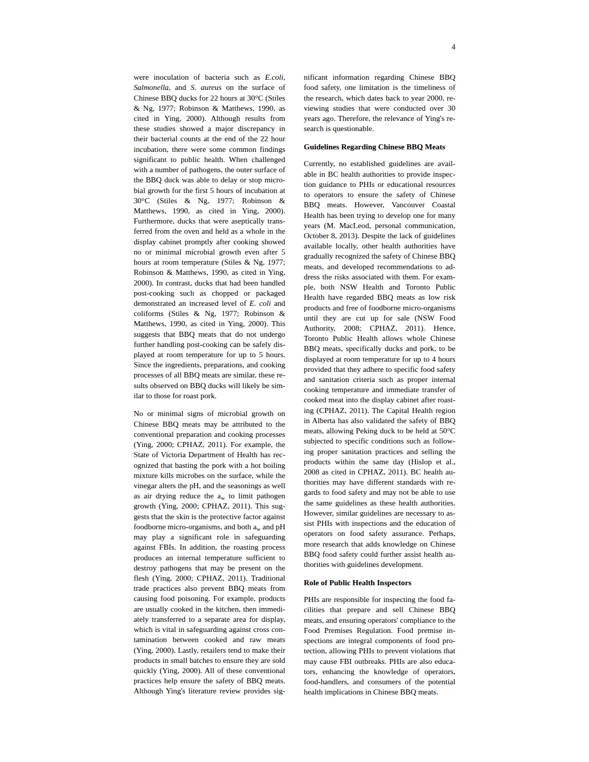4
were inoculation of bacteria such as E.coli, Salmonella, and S. aureus on the surface of Chinese BBQ ducks for 22 hours at 30°C (Stiles & Ng, 1977; Robinson & Matthews, 1990, as cited in Ying, 2000). Although results from these studies showed a major discrepancy in their bacterial counts at the end of the 22 hour incubation, there were some common findings significant to public health. When challenged with a number of pathogens, the outer surface of the BBQ duck was able to delay or stop microbial growth for the first 5 hours of incubation at 30°C (Stiles & Ng, 1977; Robinson & Matthews, 1990, as cited in Ying, 2000). Furthermore, ducks that were aseptically transferred from the oven and held as a whole in the display cabinet promptly after cooking showed no or minimal microbial growth even after 5 hours at room temperature (Stiles & Ng, 1977; Robinson & Matthews, 1990, as cited in Ying, 2000). In contrast, ducks that had been handled post-cooking such as chopped or packaged demonstrated an increased level of E. coli and coliforms (Stiles & Ng, 1977; Robinson & Matthews, 1990, as cited in Ying, 2000). This suggests that BBQ meats that do not undergo further handling post-cooking can be safely displayed at room temperature for up to 5 hours. Since the ingredients, preparations, and cooking processes of all BBQ meats are similar, these results observed on BBQ ducks will likely be similar to those for roast pork.
No or minimal signs of microbial growth on Chinese BBQ meats may be attributed to the conventional preparation and cooking processes (Ying, 2000; CPHAZ, 2011). For example, the State of Victoria Department of Health has recognized that basting the pork with a hot boiling mixture kills microbes on the surface, while the vinegar alters the pH, and the seasonings as well as air drying reduce the aw to limit pathogen growth (Ying, 2000; CPHAZ, 2011). This suggests that the skin is the protective factor against foodborne micro-organisms, and both aw and pH may play a significant role in safeguarding against FBIs. In addition, the roasting process produces an internal temperature sufficient to destroy pathogens that may be present on the flesh (Ying, 2000; CPHAZ, 2011). Traditional trade practices also prevent BBQ meats from causing food poisoning. For example, products are usually cooked in the kitchen, then immediately transferred to a separate area for display, which is vital in safeguarding against cross contamination between cooked and raw meats (Ying, 2000). Lastly, retailers tend to make their products in small batches to ensure they are sold quickly (Ying, 2000). All of these conventional practices help ensure the safety of BBQ meats. Although Ying's literature review provides significant information regarding Chinese BBQ food safety, one limitation is the timeliness of the research, which dates back to year 2000, reviewing studies that were conducted over 30 years ago. Therefore, the relevance of Ying's research is questionable.
Guidelines Regarding Chinese BBQ Meats
Currently, no established guidelines are available in BC health authorities to provide inspection guidance to PHIs or educational resources to operators to ensure the safety of Chinese BBQ meats. However, Vancouver Coastal Health has been trying to develop one for many years (M. MacLeod, personal communication, October 8, 2013). Despite the lack of guidelines available locally, other health authorities have gradually recognized the safety of Chinese BBQ meats, and developed recommendations to address the risks associated with them. For example, both NSW Health and Toronto Public Health have regarded BBQ meats as low risk products and free of foodborne micro-organisms until they are cut up for sale (NSW Food Authority, 2008; CPHAZ, 2011). Hence, Toronto Public Health allows whole Chinese BBQ meats, specifically ducks and pork, to be displayed at room temperature for up to 4 hours provided that they adhere to specific food safety and sanitation criteria such as proper internal cooking temperature and immediate transfer of cooked meat into the display cabinet after roasting (CPHAZ, 2011). The Capital Health region in Alberta has also validated the safety of BBQ meats, allowing Peking duck to be held at 50°C subjected to specific conditions such as following proper sanitation practices and selling the products within the same day (Hislop et al., 2008 as cited in CPHAZ, 2011). BC health authorities may have different standards with regards to food safety and may not be able to use the same guidelines as these health authorities. However, similar guidelines are necessary to assist PHIs with inspections and the education of operators on food safety assurance. Perhaps, more research that adds knowledge on Chinese BBQ food safety could further assist health authorities with guidelines development.
Role of Public Health Inspectors
PHIs are responsible for inspecting the food facilities that prepare and sell Chinese BBQ meats, and ensuring operators' compliance to the Food Premises Regulation. Food premise inspections are integral components of food protection, allowing PHIs to prevent violations that may cause FBI outbreaks. PHIs are also educators, enhancing the knowledge of operators, food-handlers, and consumers of the potential health implications in Chinese BBQ meats.